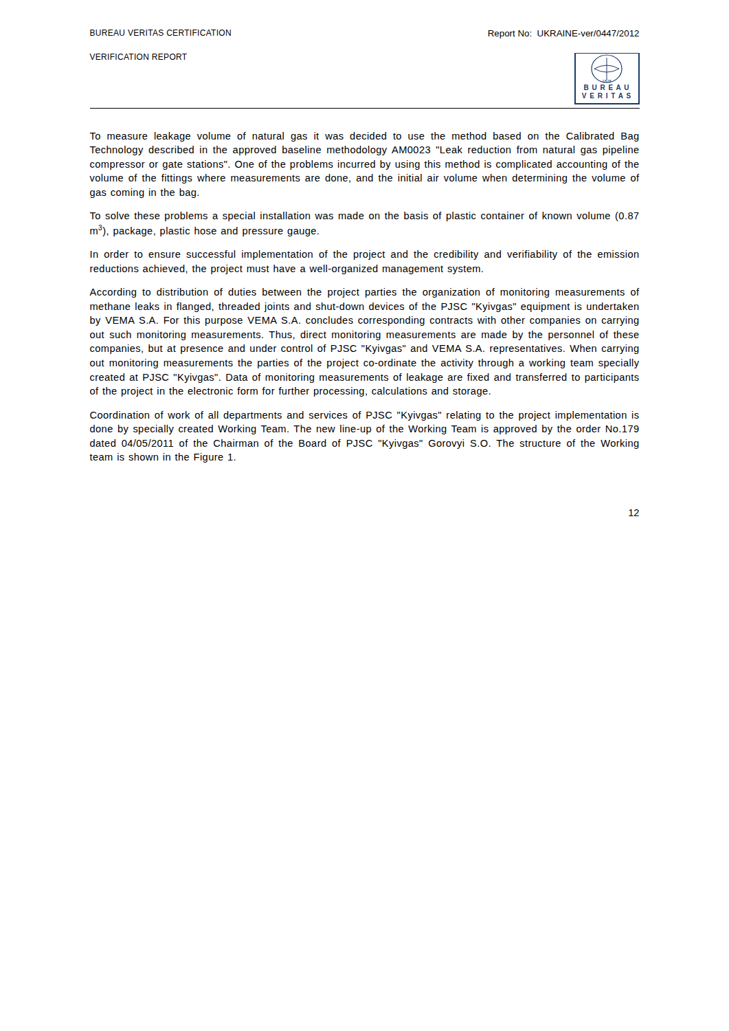BUREAU VERITAS CERTIFICATION
VERIFICATION REPORT
Report No: UKRAINE-ver/0447/2012
1828
B U R E A U
V E R I T A S
To measure leakage volume of natural gas it was decided to use the method based on the Calibrated Bag Technology described in the approved baseline methodology AM0023 "Leak reduction from natural gas pipeline compressor or gate stations". One of the problems incurred by using this method is complicated accounting of the volume of the fittings where measurements are done, and the initial air volume when determining the volume of gas coming in the bag.
To solve these problems a special installation was made on the basis of plastic container of known volume (0.87 m3), package, plastic hose and pressure gauge.
In order to ensure successful implementation of the project and the credibility and verifiability of the emission reductions achieved, the project must have a well-organized management system.
According to distribution of duties between the project parties the organization of monitoring measurements of methane leaks in flanged, threaded joints and shut-down devices of the PJSC "Kyivgas" equipment is undertaken by VEMA S.A. For this purpose VEMA S.A. concludes corresponding contracts with other companies on carrying out such monitoring measurements. Thus, direct monitoring measurements are made by the personnel of these companies, but at presence and under control of PJSC "Kyivgas" and VEMA S.A. representatives. When carrying out monitoring measurements the parties of the project co-ordinate the activity through a working team specially created at PJSC "Kyivgas". Data of monitoring measurements of leakage are fixed and transferred to participants of the project in the electronic form for further processing, calculations and storage.
Coordination of work of all departments and services of PJSC "Kyivgas" relating to the project implementation is done by specially created Working Team. The new line-up of the Working Team is approved by the order No.179 dated 04/05/2011 of the Chairman of the Board of PJSC "Kyivgas" Gorovyi S.O. The structure of the Working team is shown in the Figure 1.
12